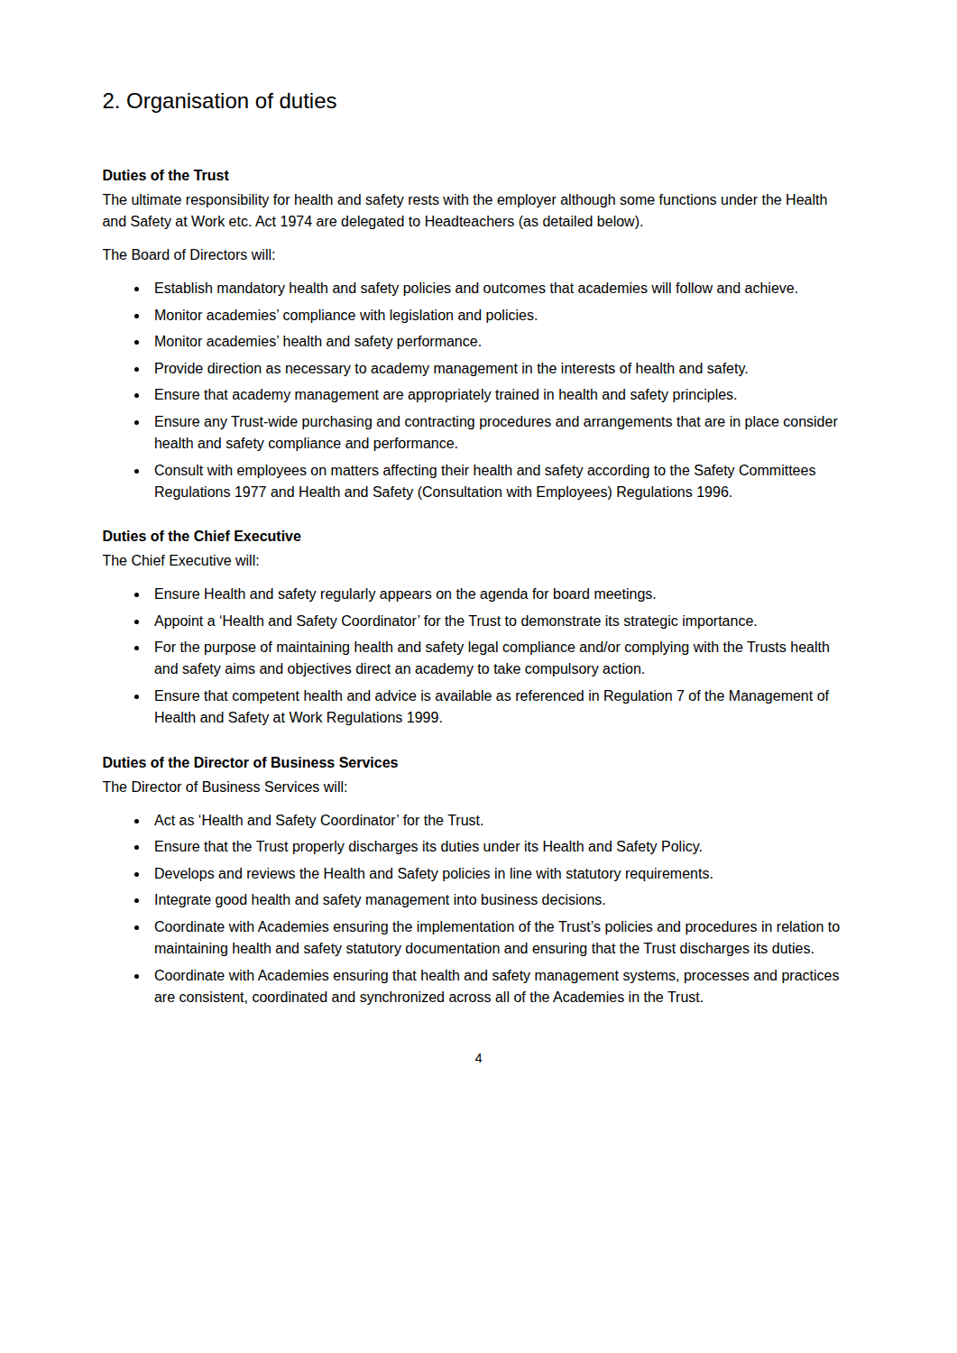2. Organisation of duties
Duties of the Trust
The ultimate responsibility for health and safety rests with the employer although some functions under the Health and Safety at Work etc. Act 1974 are delegated to Headteachers (as detailed below).
The Board of Directors will:
Establish mandatory health and safety policies and outcomes that academies will follow and achieve.
Monitor academies’ compliance with legislation and policies.
Monitor academies’ health and safety performance.
Provide direction as necessary to academy management in the interests of health and safety.
Ensure that academy management are appropriately trained in health and safety principles.
Ensure any Trust-wide purchasing and contracting procedures and arrangements that are in place consider health and safety compliance and performance.
Consult with employees on matters affecting their health and safety according to the Safety Committees Regulations 1977 and Health and Safety (Consultation with Employees) Regulations 1996.
Duties of the Chief Executive
The Chief Executive will:
Ensure Health and safety regularly appears on the agenda for board meetings.
Appoint a ‘Health and Safety Coordinator’ for the Trust to demonstrate its strategic importance.
For the purpose of maintaining health and safety legal compliance and/or complying with the Trusts health and safety aims and objectives direct an academy to take compulsory action.
Ensure that competent health and advice is available as referenced in Regulation 7 of the Management of Health and Safety at Work Regulations 1999.
Duties of the Director of Business Services
The Director of Business Services will:
Act as ‘Health and Safety Coordinator’ for the Trust.
Ensure that the Trust properly discharges its duties under its Health and Safety Policy.
Develops and reviews the Health and Safety policies in line with statutory requirements.
Integrate good health and safety management into business decisions.
Coordinate with Academies ensuring the implementation of the Trust’s policies and procedures in relation to maintaining health and safety statutory documentation and ensuring that the Trust discharges its duties.
Coordinate with Academies ensuring that health and safety management systems, processes and practices are consistent, coordinated and synchronized across all of the Academies in the Trust.
4